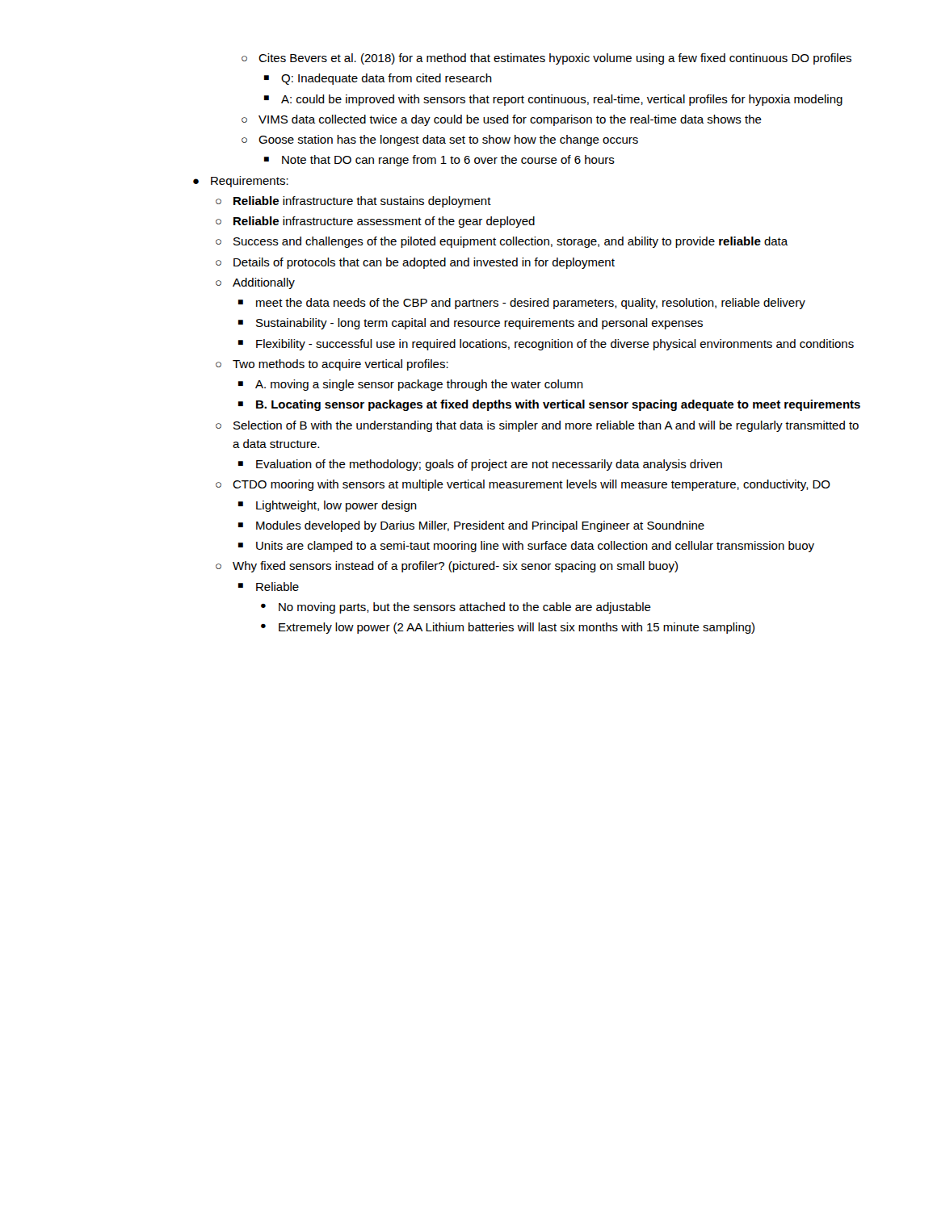Cites Bevers et al. (2018) for a method that estimates hypoxic volume using a few fixed continuous DO profiles
Q: Inadequate data from cited research
A: could be improved with sensors that report continuous, real-time, vertical profiles for hypoxia modeling
VIMS data collected twice a day could be used for comparison to the real-time data shows the
Goose station has the longest data set to show how the change occurs
Note that DO can range from 1 to 6 over the course of 6 hours
Requirements:
Reliable infrastructure that sustains deployment
Reliable infrastructure assessment of the gear deployed
Success and challenges of the piloted equipment collection, storage, and ability to provide reliable data
Details of protocols that can be adopted and invested in for deployment
Additionally
meet the data needs of the CBP and partners - desired parameters, quality, resolution, reliable delivery
Sustainability - long term capital and resource requirements and personal expenses
Flexibility - successful use in required locations, recognition of the diverse physical environments and conditions
Two methods to acquire vertical profiles:
A. moving a single sensor package through the water column
B. Locating sensor packages at fixed depths with vertical sensor spacing adequate to meet requirements
Selection of B with the understanding that data is simpler and more reliable than A and will be regularly transmitted to a data structure.
Evaluation of the methodology; goals of project are not necessarily data analysis driven
CTDO mooring with sensors at multiple vertical measurement levels will measure temperature, conductivity, DO
Lightweight, low power design
Modules developed by Darius Miller, President and Principal Engineer at Soundnine
Units are clamped to a semi-taut mooring line with surface data collection and cellular transmission buoy
Why fixed sensors instead of a profiler? (pictured- six senor spacing on small buoy)
Reliable
No moving parts, but the sensors attached to the cable are adjustable
Extremely low power (2 AA Lithium batteries will last six months with 15 minute sampling)